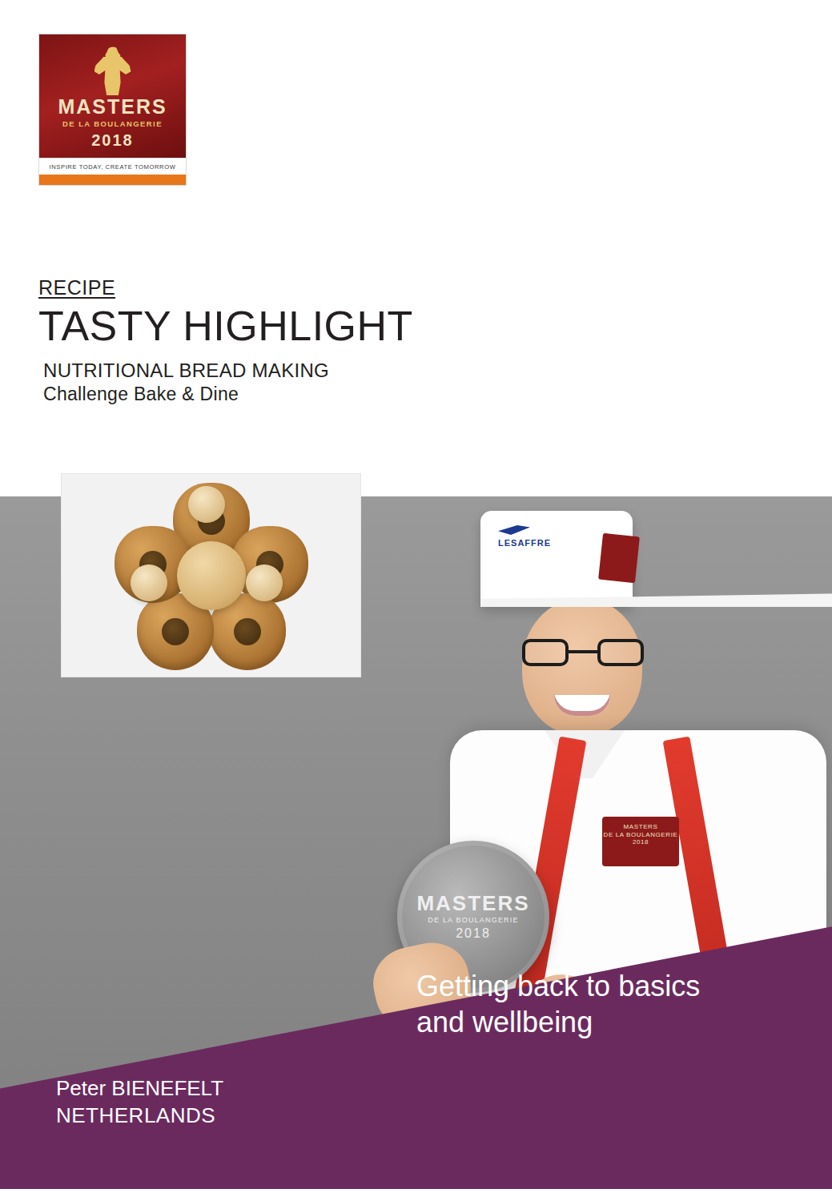MASTERS
DE LA BOULANGERIE
2018
INSPIRE TODAY, CREATE TOMORROW
RECIPE
TASTY HIGHLIGHT
NUTRITIONAL BREAD MAKING
Challenge Bake & Dine
LESAFFRE
MASTERS
DE LA BOULANGERIE
2018
MASTERS DE LA BOULANGERIE 2018
P. BIENEFELT
EUROPE
Getting back to basics
and wellbeing
Peter BIENEFELT
NETHERLANDS